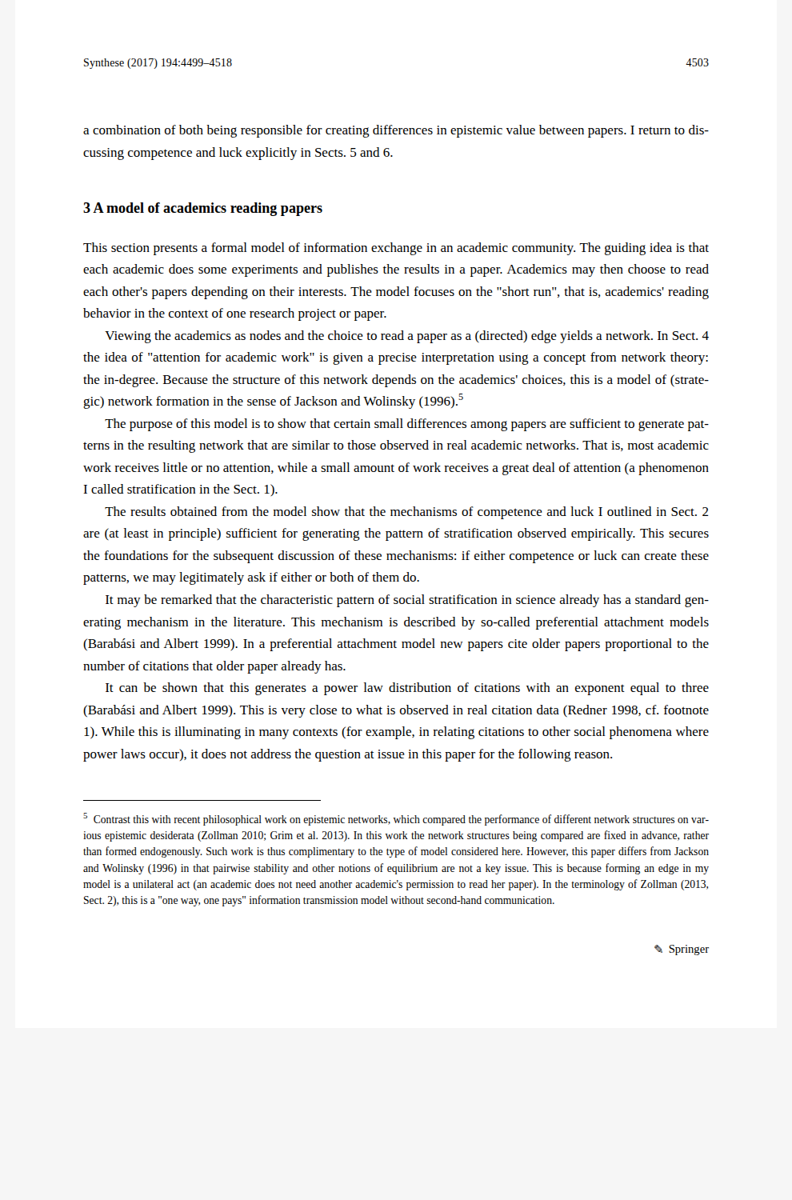Synthese (2017) 194:4499–4518 4503
a combination of both being responsible for creating differences in epistemic value between papers. I return to discussing competence and luck explicitly in Sects. 5 and 6.
3 A model of academics reading papers
This section presents a formal model of information exchange in an academic community. The guiding idea is that each academic does some experiments and publishes the results in a paper. Academics may then choose to read each other's papers depending on their interests. The model focuses on the "short run", that is, academics' reading behavior in the context of one research project or paper.
Viewing the academics as nodes and the choice to read a paper as a (directed) edge yields a network. In Sect. 4 the idea of "attention for academic work" is given a precise interpretation using a concept from network theory: the in-degree. Because the structure of this network depends on the academics' choices, this is a model of (strategic) network formation in the sense of Jackson and Wolinsky (1996).5
The purpose of this model is to show that certain small differences among papers are sufficient to generate patterns in the resulting network that are similar to those observed in real academic networks. That is, most academic work receives little or no attention, while a small amount of work receives a great deal of attention (a phenomenon I called stratification in the Sect. 1).
The results obtained from the model show that the mechanisms of competence and luck I outlined in Sect. 2 are (at least in principle) sufficient for generating the pattern of stratification observed empirically. This secures the foundations for the subsequent discussion of these mechanisms: if either competence or luck can create these patterns, we may legitimately ask if either or both of them do.
It may be remarked that the characteristic pattern of social stratification in science already has a standard generating mechanism in the literature. This mechanism is described by so-called preferential attachment models (Barabási and Albert 1999). In a preferential attachment model new papers cite older papers proportional to the number of citations that older paper already has.
It can be shown that this generates a power law distribution of citations with an exponent equal to three (Barabási and Albert 1999). This is very close to what is observed in real citation data (Redner 1998, cf. footnote 1). While this is illuminating in many contexts (for example, in relating citations to other social phenomena where power laws occur), it does not address the question at issue in this paper for the following reason.
5 Contrast this with recent philosophical work on epistemic networks, which compared the performance of different network structures on various epistemic desiderata (Zollman 2010; Grim et al. 2013). In this work the network structures being compared are fixed in advance, rather than formed endogenously. Such work is thus complimentary to the type of model considered here. However, this paper differs from Jackson and Wolinsky (1996) in that pairwise stability and other notions of equilibrium are not a key issue. This is because forming an edge in my model is a unilateral act (an academic does not need another academic's permission to read her paper). In the terminology of Zollman (2013, Sect. 2), this is a "one way, one pays" information transmission model without second-hand communication.
✎Springer